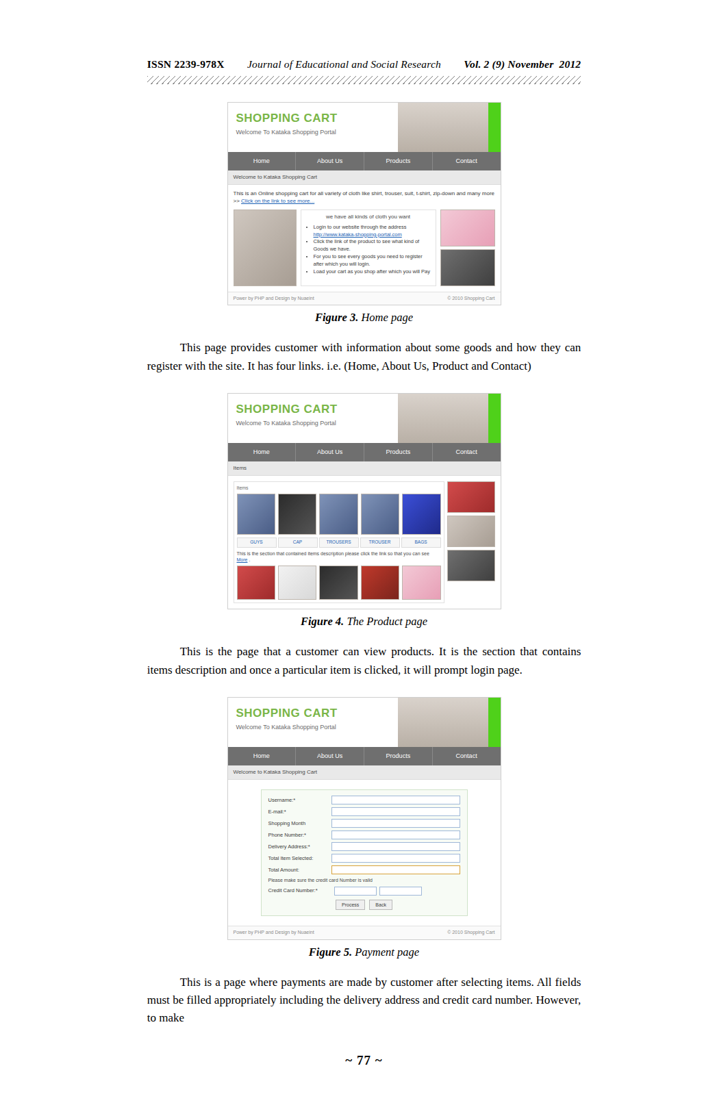ISSN 2239-978X Journal of Educational and Social Research Vol. 2 (9) November 2012
SHOPPING CART
Welcome To Kataka Shopping Portal
Home
About Us
Products
Contact
Welcome to Kataka Shopping Cart
This is an Online shopping cart for all variety of cloth like shirt, trouser, suit, t-shirt, zip-down and many more >> Click on the link to see more...
we have all kinds of cloth you want
Login to our website through the address http://www.kataka-shopping-portal.com
Click the link of the product to see what kind of Goods we have.
For you to see every goods you need to register after which you will login.
Load your cart as you shop after which you will Pay
Power by PHP and Design by Nuaeint © 2010 Shopping Cart
Figure 3. Home page
This page provides customer with information about some goods and how they can register with the site. It has four links. i.e. (Home, About Us, Product and Contact)
SHOPPING CART
Welcome To Kataka Shopping Portal
Home
About Us
Products
Contact
Items
Items
GUYS CAP TROUSERS TROUSER BAGS
This is the section that contained items description please click the link so that you can see More .
Figure 4. The Product page
This is the page that a customer can view products. It is the section that contains items description and once a particular item is clicked, it will prompt login page.
SHOPPING CART
Welcome To Kataka Shopping Portal
Home
About Us
Products
Contact
Welcome to Kataka Shopping Cart
Username:*
E-mail:*
Shopping Month
Phone Number:*
Delivery Address:*
Total Item Selected:
Total Amount:
Please make sure the credit card Number is valid
Credit Card Number:*
Process Back
Power by PHP and Design by Nuaeint © 2010 Shopping Cart
Figure 5. Payment page
This is a page where payments are made by customer after selecting items. All fields must be filled appropriately including the delivery address and credit card number. However, to make
~ 77 ~